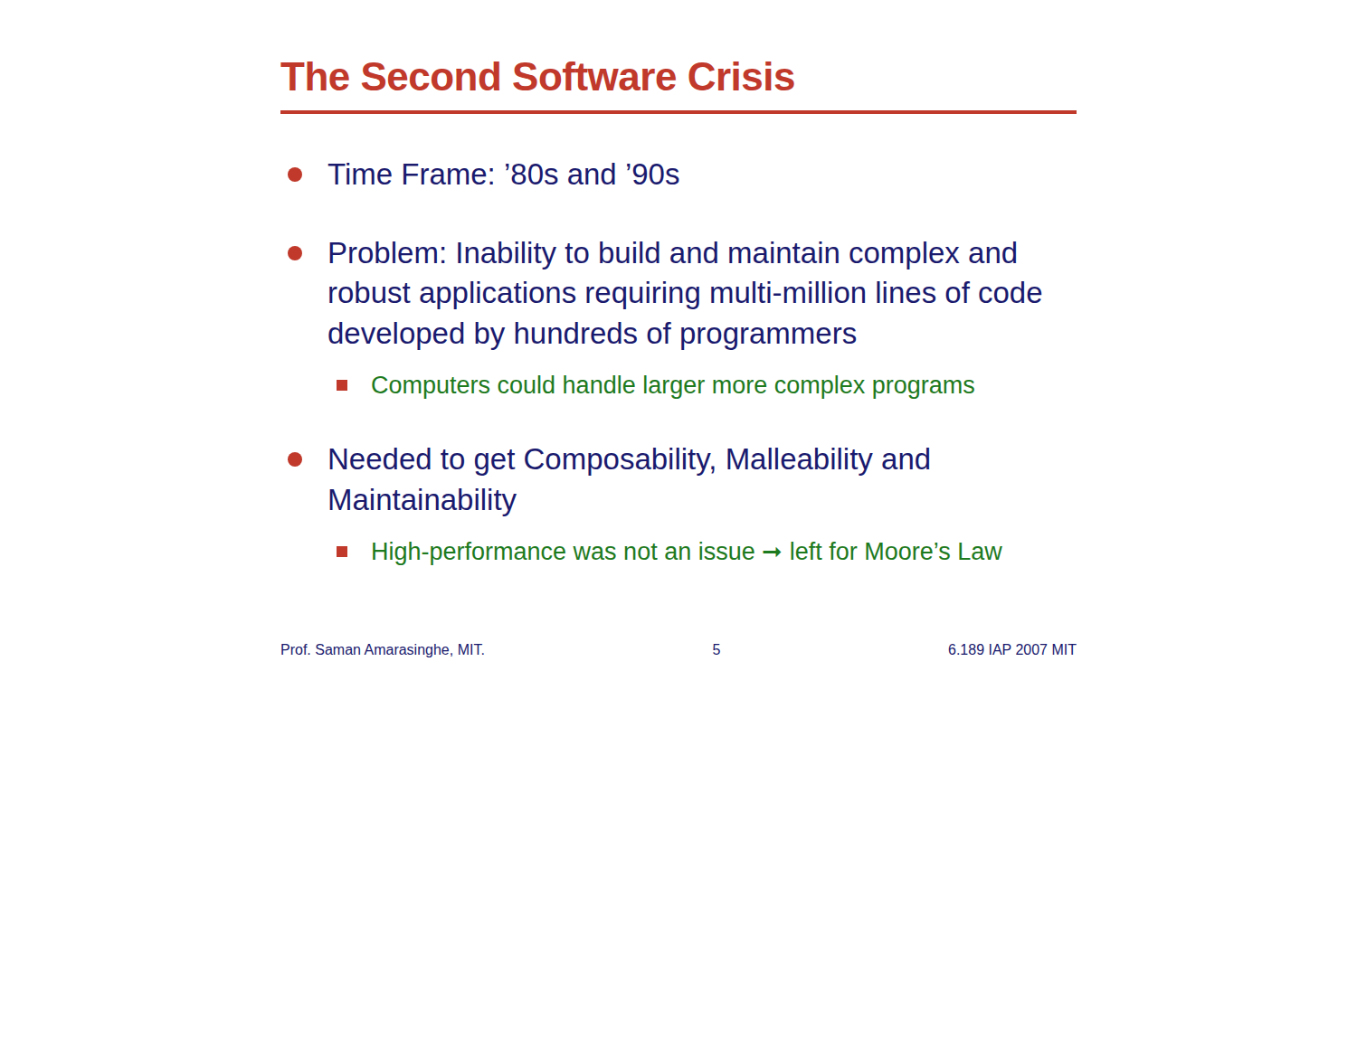The Second Software Crisis
Time Frame: ’80s and ’90s
Problem: Inability to build and maintain complex and robust applications requiring multi-million lines of code developed by hundreds of programmers
Computers could handle larger more complex programs
Needed to get Composability, Malleability and Maintainability
High-performance was not an issue ➞ left for Moore’s Law
Prof. Saman Amarasinghe, MIT. 5 6.189 IAP 2007 MIT